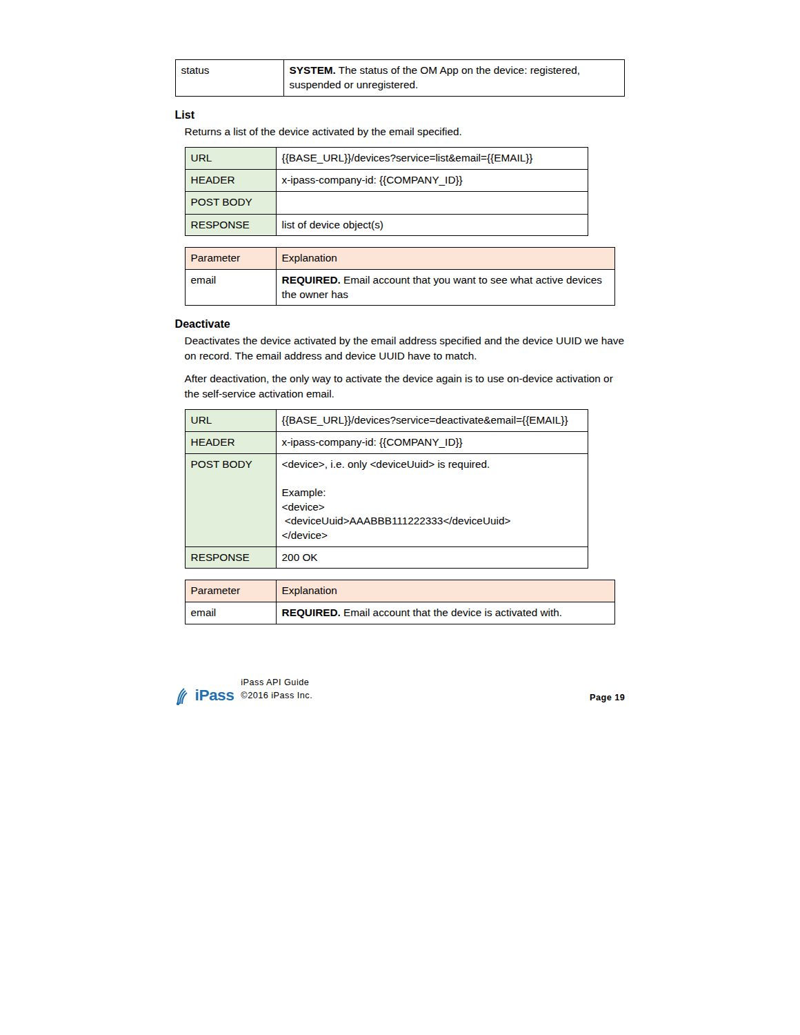| status | SYSTEM. The status of the OM App on the device: registered, suspended or unregistered. |
List
Returns a list of the device activated by the email specified.
| URL | {{BASE_URL}}/devices?service=list&email={{EMAIL}} |
| HEADER | x-ipass-company-id: {{COMPANY_ID}} |
| POST BODY | |
| RESPONSE | list of device object(s) |
| Parameter | Explanation |
| --- | --- |
| email | REQUIRED. Email account that you want to see what active devices the owner has |
Deactivate
Deactivates the device activated by the email address specified and the device UUID we have on record. The email address and device UUID have to match.
After deactivation, the only way to activate the device again is to use on-device activation or the self-service activation email.
| URL | {{BASE_URL}}/devices?service=deactivate&email={{EMAIL}} |
| HEADER | x-ipass-company-id: {{COMPANY_ID}} |
| POST BODY | <device>, i.e. only <deviceUuid> is required. Example: <device> <deviceUuid>AAABBB111222333</deviceUuid> </device> |
| RESPONSE | 200 OK |
| Parameter | Explanation |
| --- | --- |
| email | REQUIRED. Email account that the device is activated with. |
i Pass
iPass API Guide
©2016 iPass Inc.
Page 19